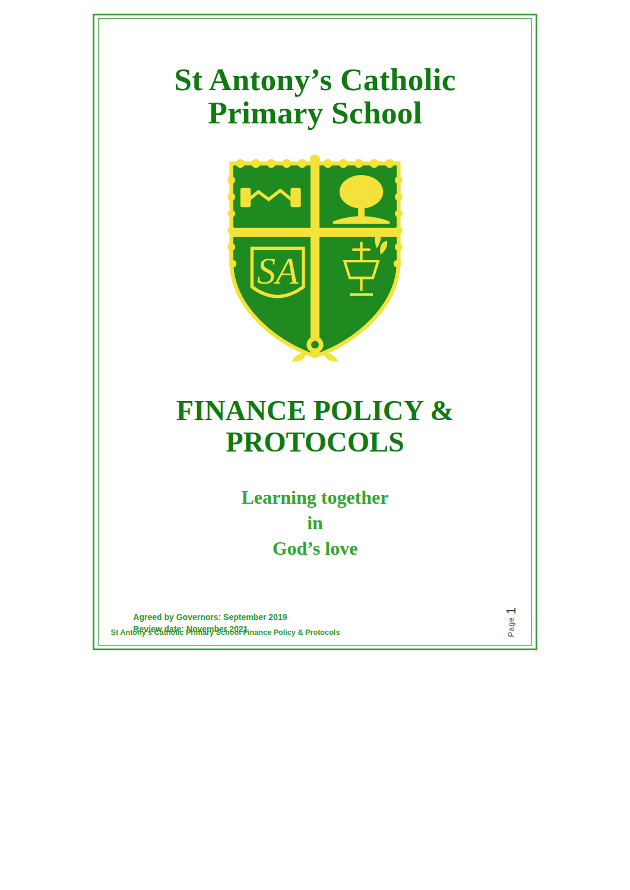St Antony’s Catholic Primary School
SA
FINANCE POLICY & PROTOCOLS
Learning together
in
God’s love
Agreed by Governors: September 2019
Review date: November 2021
St Antony’s Catholic Primary School Finance Policy & Protocols
Page 1